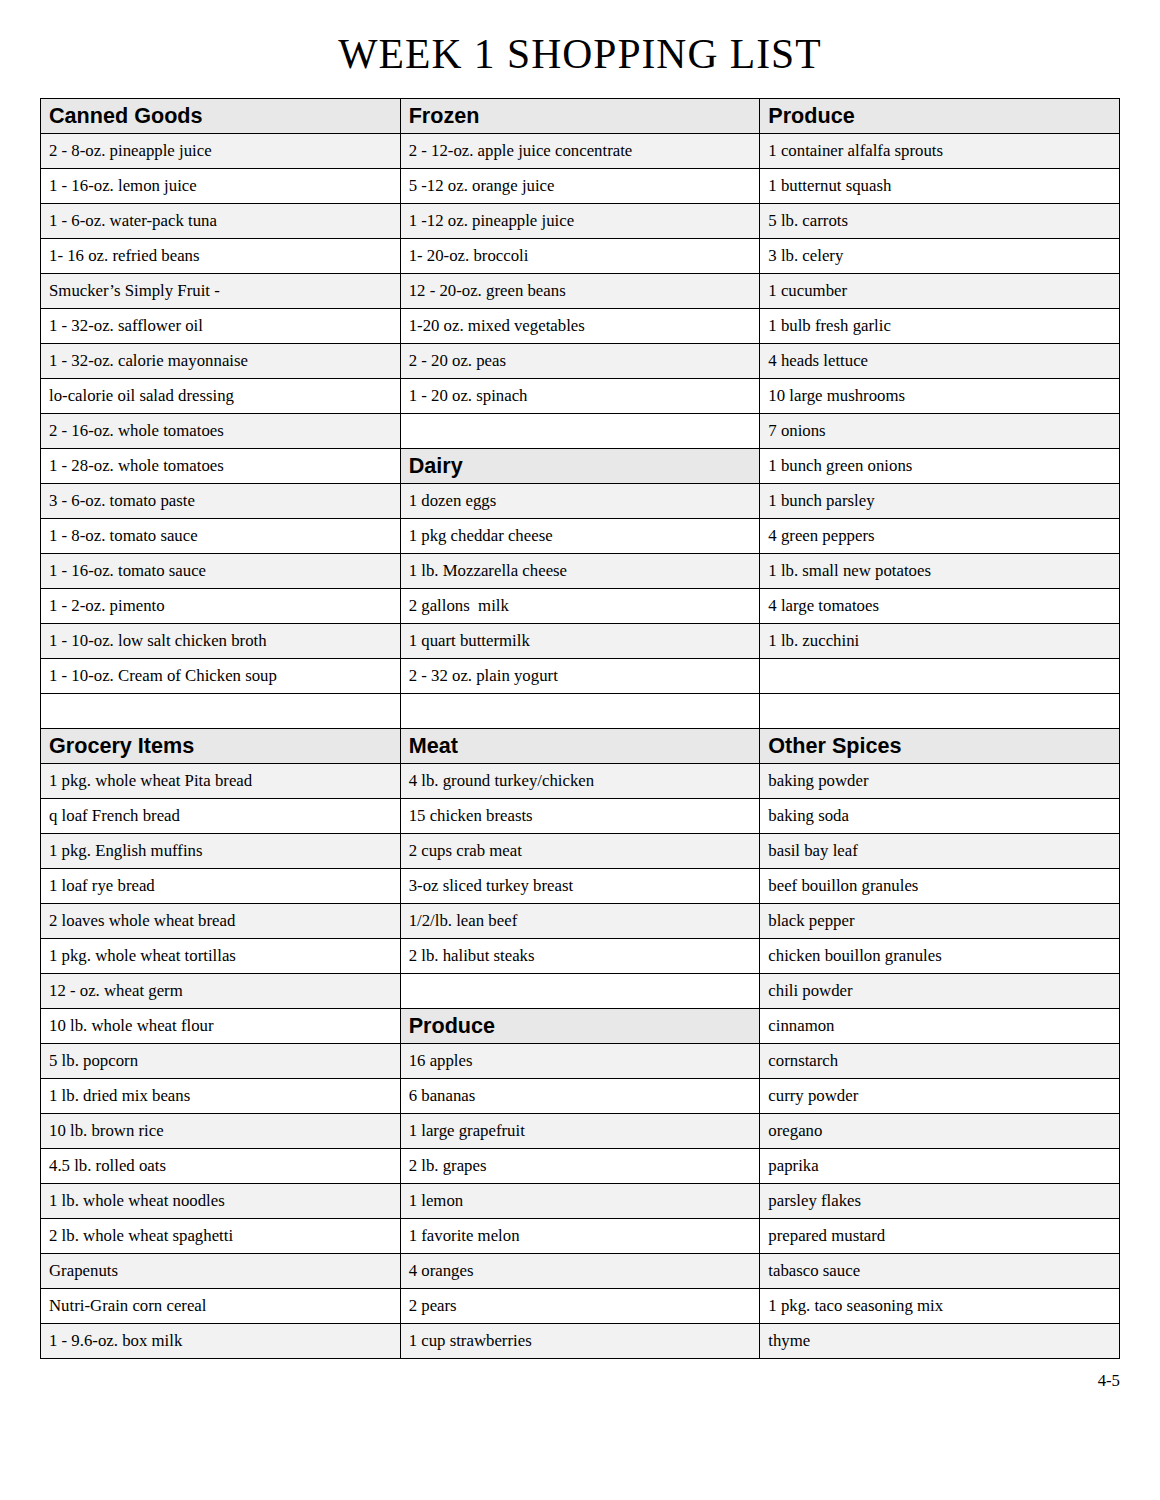WEEK 1 SHOPPING LIST
| Canned Goods | Frozen | Produce |
| --- | --- | --- |
| 2 - 8-oz. pineapple juice | 2 - 12-oz. apple juice concentrate | 1 container alfalfa sprouts |
| 1 - 16-oz. lemon juice | 5 -12 oz. orange juice | 1 butternut squash |
| 1 - 6-oz. water-pack tuna | 1 -12 oz. pineapple juice | 5 lb. carrots |
| 1- 16 oz. refried beans | 1- 20-oz. broccoli | 3 lb. celery |
| Smucker’s Simply Fruit - | 12 - 20-oz. green beans | 1 cucumber |
| 1 - 32-oz. safflower oil | 1-20 oz. mixed vegetables | 1 bulb fresh garlic |
| 1 - 32-oz. calorie mayonnaise | 2 - 20 oz. peas | 4 heads lettuce |
| lo-calorie oil salad dressing | 1 - 20 oz. spinach | 10 large mushrooms |
| 2 - 16-oz. whole tomatoes | | 7 onions |
| 1 - 28-oz. whole tomatoes | Dairy | 1 bunch green onions |
| 3 - 6-oz. tomato paste | 1 dozen eggs | 1 bunch parsley |
| 1 - 8-oz. tomato sauce | 1 pkg cheddar cheese | 4 green peppers |
| 1 - 16-oz. tomato sauce | 1 lb. Mozzarella cheese | 1 lb. small new potatoes |
| 1 - 2-oz. pimento | 2 gallons milk | 4 large tomatoes |
| 1 - 10-oz. low salt chicken broth | 1 quart buttermilk | 1 lb. zucchini |
| 1 - 10-oz. Cream of Chicken soup | 2 - 32 oz. plain yogurt | |
| Grocery Items | Meat | Other Spices |
| 1 pkg. whole wheat Pita bread | 4 lb. ground turkey/chicken | baking powder |
| q loaf French bread | 15 chicken breasts | baking soda |
| 1 pkg. English muffins | 2 cups crab meat | basil bay leaf |
| 1 loaf rye bread | 3-oz sliced turkey breast | beef bouillon granules |
| 2 loaves whole wheat bread | 1/2/lb. lean beef | black pepper |
| 1 pkg. whole wheat tortillas | 2 lb. halibut steaks | chicken bouillon granules |
| 12 - oz. wheat germ | | chili powder |
| 10 lb. whole wheat flour | Produce | cinnamon |
| 5 lb. popcorn | 16 apples | cornstarch |
| 1 lb. dried mix beans | 6 bananas | curry powder |
| 10 lb. brown rice | 1 large grapefruit | oregano |
| 4.5 lb. rolled oats | 2 lb. grapes | paprika |
| 1 lb. whole wheat noodles | 1 lemon | parsley flakes |
| 2 lb. whole wheat spaghetti | 1 favorite melon | prepared mustard |
| Grapenuts | 4 oranges | tabasco sauce |
| Nutri-Grain corn cereal | 2 pears | 1 pkg. taco seasoning mix |
| 1 - 9.6-oz. box milk | 1 cup strawberries | thyme |
4-5